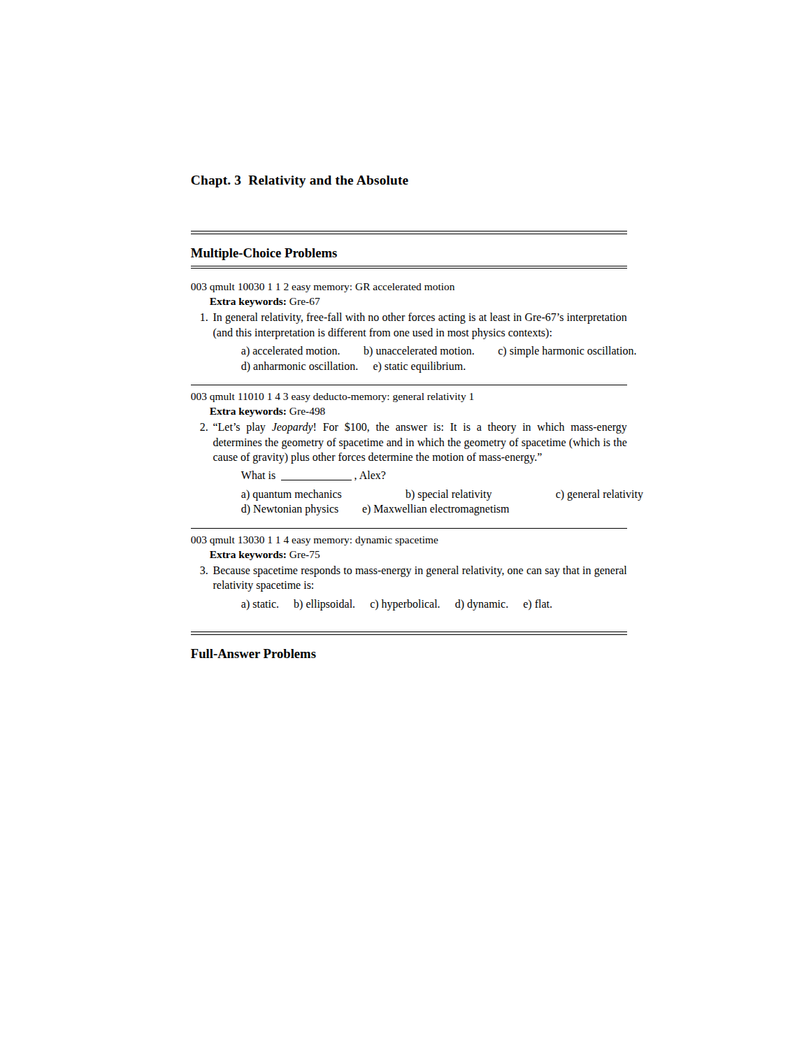Chapt. 3 Relativity and the Absolute
Multiple-Choice Problems
003 qmult 10030 1 1 2 easy memory: GR accelerated motion
Extra keywords: Gre-67
1. In general relativity, free-fall with no other forces acting is at least in Gre-67’s interpretation (and this interpretation is different from one used in most physics contexts):
a) accelerated motion. b) unaccelerated motion. c) simple harmonic oscillation. d) anharmonic oscillation. e) static equilibrium.
003 qmult 11010 1 4 3 easy deducto-memory: general relativity 1
Extra keywords: Gre-498
2. “Let’s play Jeopardy! For $100, the answer is: It is a theory in which mass-energy determines the geometry of spacetime and in which the geometry of spacetime (which is the cause of gravity) plus other forces determine the motion of mass-energy.”
What is , Alex?
a) quantum mechanics b) special relativity c) general relativity d) Newtonian physics e) Maxwellian electromagnetism
003 qmult 13030 1 1 4 easy memory: dynamic spacetime
Extra keywords: Gre-75
3. Because spacetime responds to mass-energy in general relativity, one can say that in general relativity spacetime is:
a) static. b) ellipsoidal. c) hyperbolical. d) dynamic. e) flat.
Full-Answer Problems